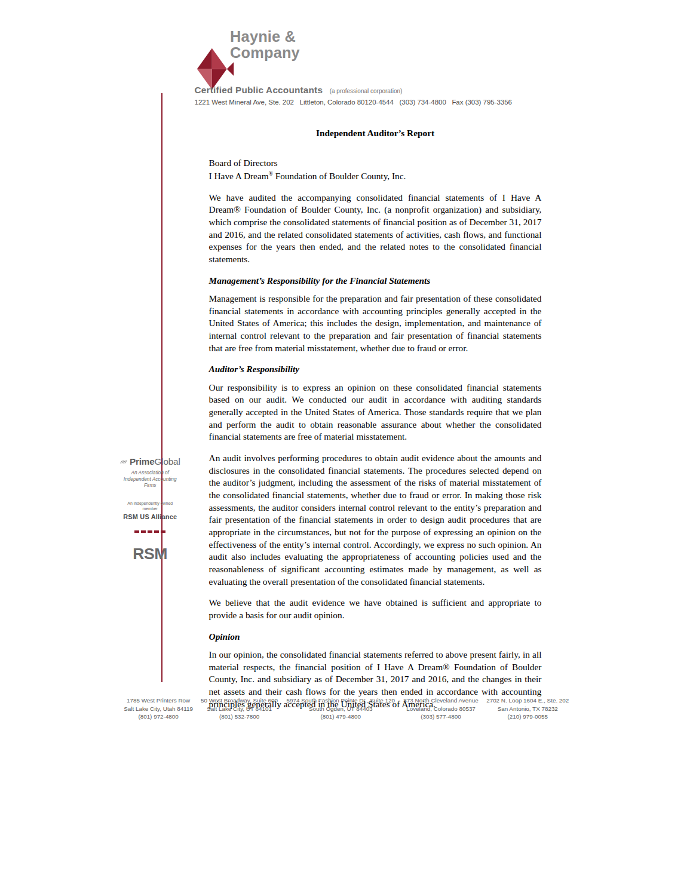Haynie &
Company
Certified Public Accountants(a professional corporation)
1221 West Mineral Ave, Ste. 202 Littleton, Colorado 80120-4544 (303) 734-4800 Fax (303) 795-3356
Independent Auditor’s Report
Board of Directors
I Have A Dream® Foundation of Boulder County, Inc.
We have audited the accompanying consolidated financial statements of I Have A Dream® Foundation of Boulder County, Inc. (a nonprofit organization) and subsidiary, which comprise the consolidated statements of financial position as of December 31, 2017 and 2016, and the related consolidated statements of activities, cash flows, and functional expenses for the years then ended, and the related notes to the consolidated financial statements.
Management’s Responsibility for the Financial Statements
Management is responsible for the preparation and fair presentation of these consolidated financial statements in accordance with accounting principles generally accepted in the United States of America; this includes the design, implementation, and maintenance of internal control relevant to the preparation and fair presentation of financial statements that are free from material misstatement, whether due to fraud or error.
Auditor’s Responsibility
Our responsibility is to express an opinion on these consolidated financial statements based on our audit. We conducted our audit in accordance with auditing standards generally accepted in the United States of America. Those standards require that we plan and perform the audit to obtain reasonable assurance about whether the consolidated financial statements are free of material misstatement.
An audit involves performing procedures to obtain audit evidence about the amounts and disclosures in the consolidated financial statements. The procedures selected depend on the auditor’s judgment, including the assessment of the risks of material misstatement of the consolidated financial statements, whether due to fraud or error. In making those risk assessments, the auditor considers internal control relevant to the entity’s preparation and fair presentation of the financial statements in order to design audit procedures that are appropriate in the circumstances, but not for the purpose of expressing an opinion on the effectiveness of the entity’s internal control. Accordingly, we express no such opinion. An audit also includes evaluating the appropriateness of accounting policies used and the reasonableness of significant accounting estimates made by management, as well as evaluating the overall presentation of the consolidated financial statements.
We believe that the audit evidence we have obtained is sufficient and appropriate to provide a basis for our audit opinion.
Opinion
In our opinion, the consolidated financial statements referred to above present fairly, in all material respects, the financial position of I Have A Dream® Foundation of Boulder County, Inc. and subsidiary as of December 31, 2017 and 2016, and the changes in their net assets and their cash flows for the years then ended in accordance with accounting principles generally accepted in the United States of America.
Prime Global
An Association of
Independent Accounting Firms
An independently owned member
RSM US Alliance
RSM
| 1785 West Printers Row Salt Lake City, Utah 84119 (801) 972-4800 | 50 West Broadway, Suite 600 Salt Lake City, UT 84101 (801) 532-7800 | 5974 South Fashion Pointe Dr., Suite 120 South Ogden, UT 84403 (801) 479-4800 | 873 North Cleveland Avenue Loveland, Colorado 80537 (303) 577-4800 | 2702 N. Loop 1604 E., Ste. 202 San Antonio, TX 78232 (210) 979-0055 |